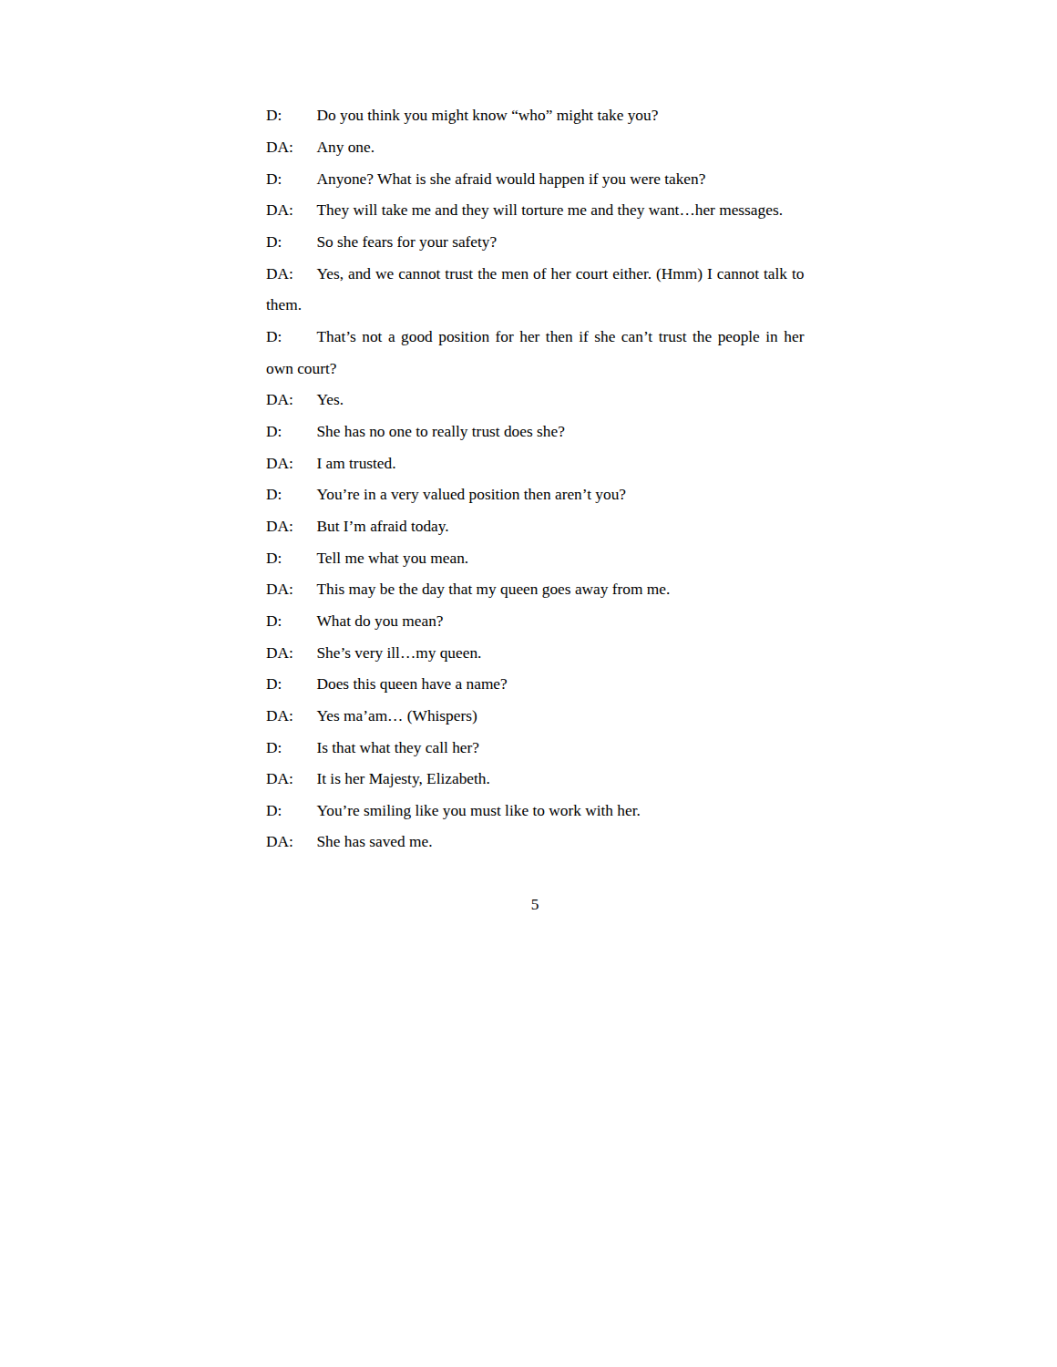D:
Do you think you might know “who” might take you?
DA:
Any one.
D:
Anyone? What is she afraid would happen if you were taken?
DA:
They will take me and they will torture me and they want…her messages.
D:
So she fears for your safety?
DA:
Yes, and we cannot trust the men of her court either. (Hmm) I cannot talk to them.
D:
That’s not a good position for her then if she can’t trust the people in her own court?
DA:
Yes.
D:
She has no one to really trust does she?
DA:
I am trusted.
D:
You’re in a very valued position then aren’t you?
DA:
But I’m afraid today.
D:
Tell me what you mean.
DA:
This may be the day that my queen goes away from me.
D:
What do you mean?
DA:
She’s very ill…my queen.
D:
Does this queen have a name?
DA:
Yes ma’am… (Whispers)
D:
Is that what they call her?
DA:
It is her Majesty, Elizabeth.
D:
You’re smiling like you must like to work with her.
DA:
She has saved me.
5